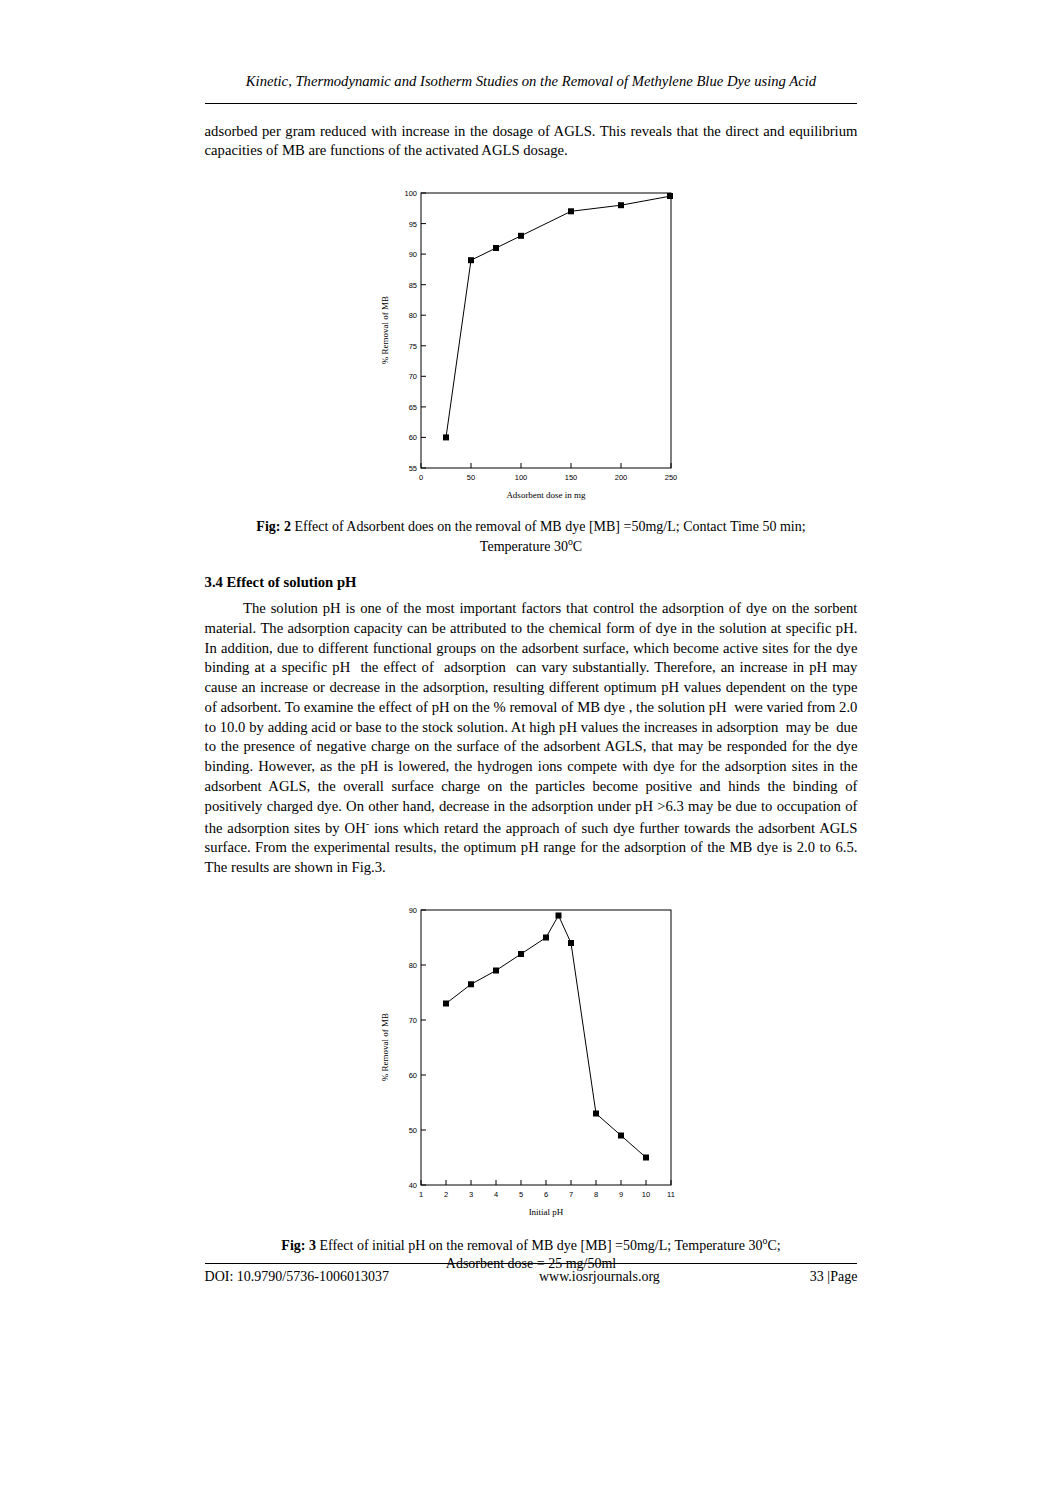Kinetic, Thermodynamic and Isotherm Studies on the Removal of Methylene Blue Dye using Acid
adsorbed per gram reduced with increase in the dosage of AGLS. This reveals that the direct and equilibrium capacities of MB are functions of the activated AGLS dosage.
100 95 90 85 80 75 70 65 60 55 0 50 100 150 200 250 Adsorbent dose in mg % Removal of MB
Fig: 2 Effect of Adsorbent does on the removal of MB dye [MB] =50mg/L; Contact Time 50 min;
Temperature 30oC
3.4 Effect of solution pH
The solution pH is one of the most important factors that control the adsorption of dye on the sorbent material. The adsorption capacity can be attributed to the chemical form of dye in the solution at specific pH. In addition, due to different functional groups on the adsorbent surface, which become active sites for the dye binding at a specific pH the effect of adsorption can vary substantially. Therefore, an increase in pH may cause an increase or decrease in the adsorption, resulting different optimum pH values dependent on the type of adsorbent. To examine the effect of pH on the % removal of MB dye , the solution pH were varied from 2.0 to 10.0 by adding acid or base to the stock solution. At high pH values the increases in adsorption may be due to the presence of negative charge on the surface of the adsorbent AGLS, that may be responded for the dye binding. However, as the pH is lowered, the hydrogen ions compete with dye for the adsorption sites in the adsorbent AGLS, the overall surface charge on the particles become positive and hinds the binding of positively charged dye. On other hand, decrease in the adsorption under pH >6.3 may be due to occupation of the adsorption sites by OH- ions which retard the approach of such dye further towards the adsorbent AGLS surface. From the experimental results, the optimum pH range for the adsorption of the MB dye is 2.0 to 6.5. The results are shown in Fig.3.
90 80 70 60 50 40 1 2 3 4 5 6 7 8 9 10 11 Initial pH % Removal of MB
Fig: 3 Effect of initial pH on the removal of MB dye [MB] =50mg/L; Temperature 30oC;
Adsorbent dose = 25 mg/50ml
DOI: 10.9790/5736-1006013037 www.iosrjournals.org 33 |Page